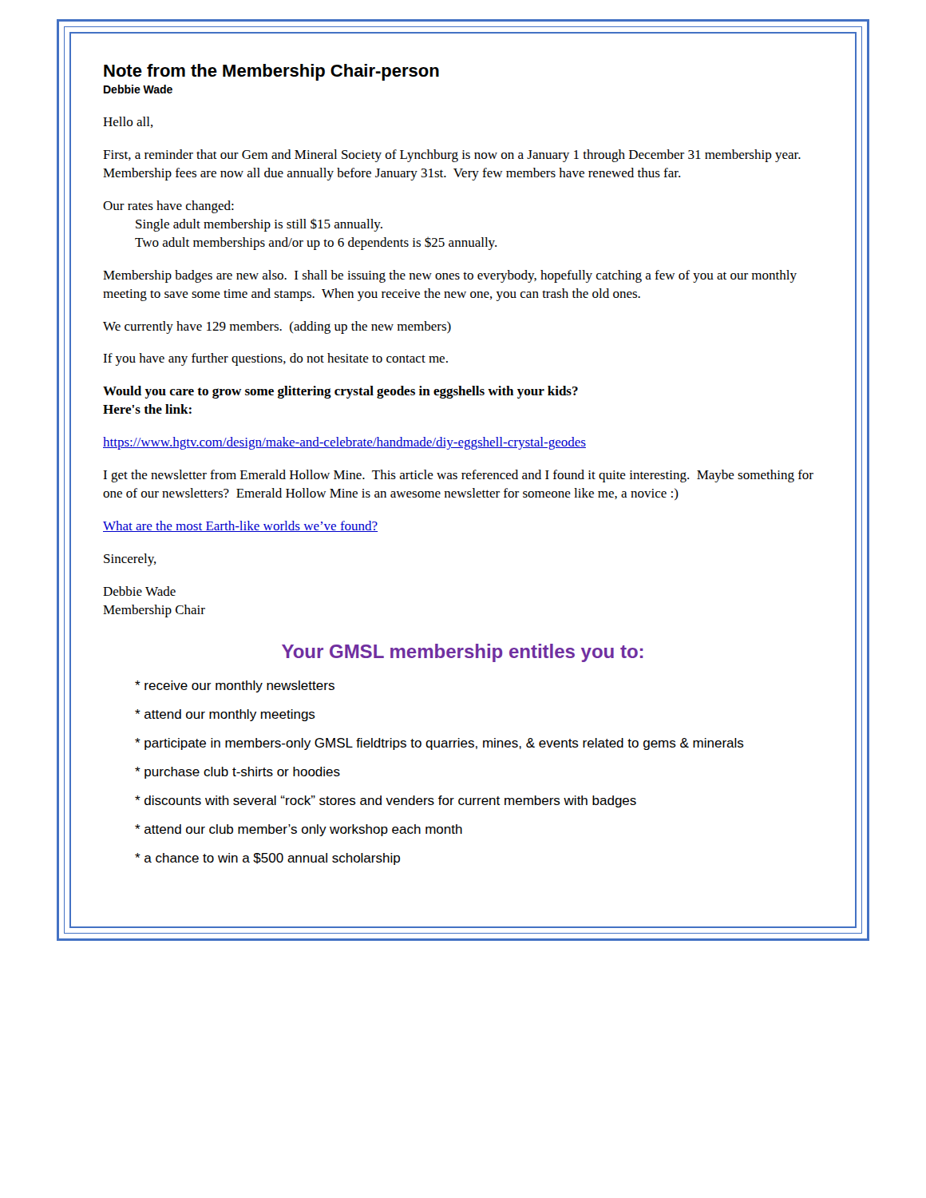Note from the Membership Chair-person
Debbie Wade
Hello all,
First, a reminder that our Gem and Mineral Society of Lynchburg is now on a January 1 through December 31 membership year. Membership fees are now all due annually before January 31st. Very few members have renewed thus far.
Our rates have changed: Single adult membership is still $15 annually. Two adult memberships and/or up to 6 dependents is $25 annually.
Membership badges are new also. I shall be issuing the new ones to everybody, hopefully catching a few of you at our monthly meeting to save some time and stamps. When you receive the new one, you can trash the old ones.
We currently have 129 members. (adding up the new members)
If you have any further questions, do not hesitate to contact me.
Would you care to grow some glittering crystal geodes in eggshells with your kids?
Here's the link:
https://www.hgtv.com/design/make-and-celebrate/handmade/diy-eggshell-crystal-geodes
I get the newsletter from Emerald Hollow Mine. This article was referenced and I found it quite interesting. Maybe something for one of our newsletters? Emerald Hollow Mine is an awesome newsletter for someone like me, a novice :)
What are the most Earth-like worlds we’ve found?
Sincerely,
Debbie Wade
Membership Chair
Your GMSL membership entitles you to:
* receive our monthly newsletters
* attend our monthly meetings
* participate in members-only GMSL fieldtrips to quarries, mines, & events related to gems & minerals
* purchase club t-shirts or hoodies
* discounts with several “rock” stores and venders for current members with badges
* attend our club member’s only workshop each month
* a chance to win a $500 annual scholarship